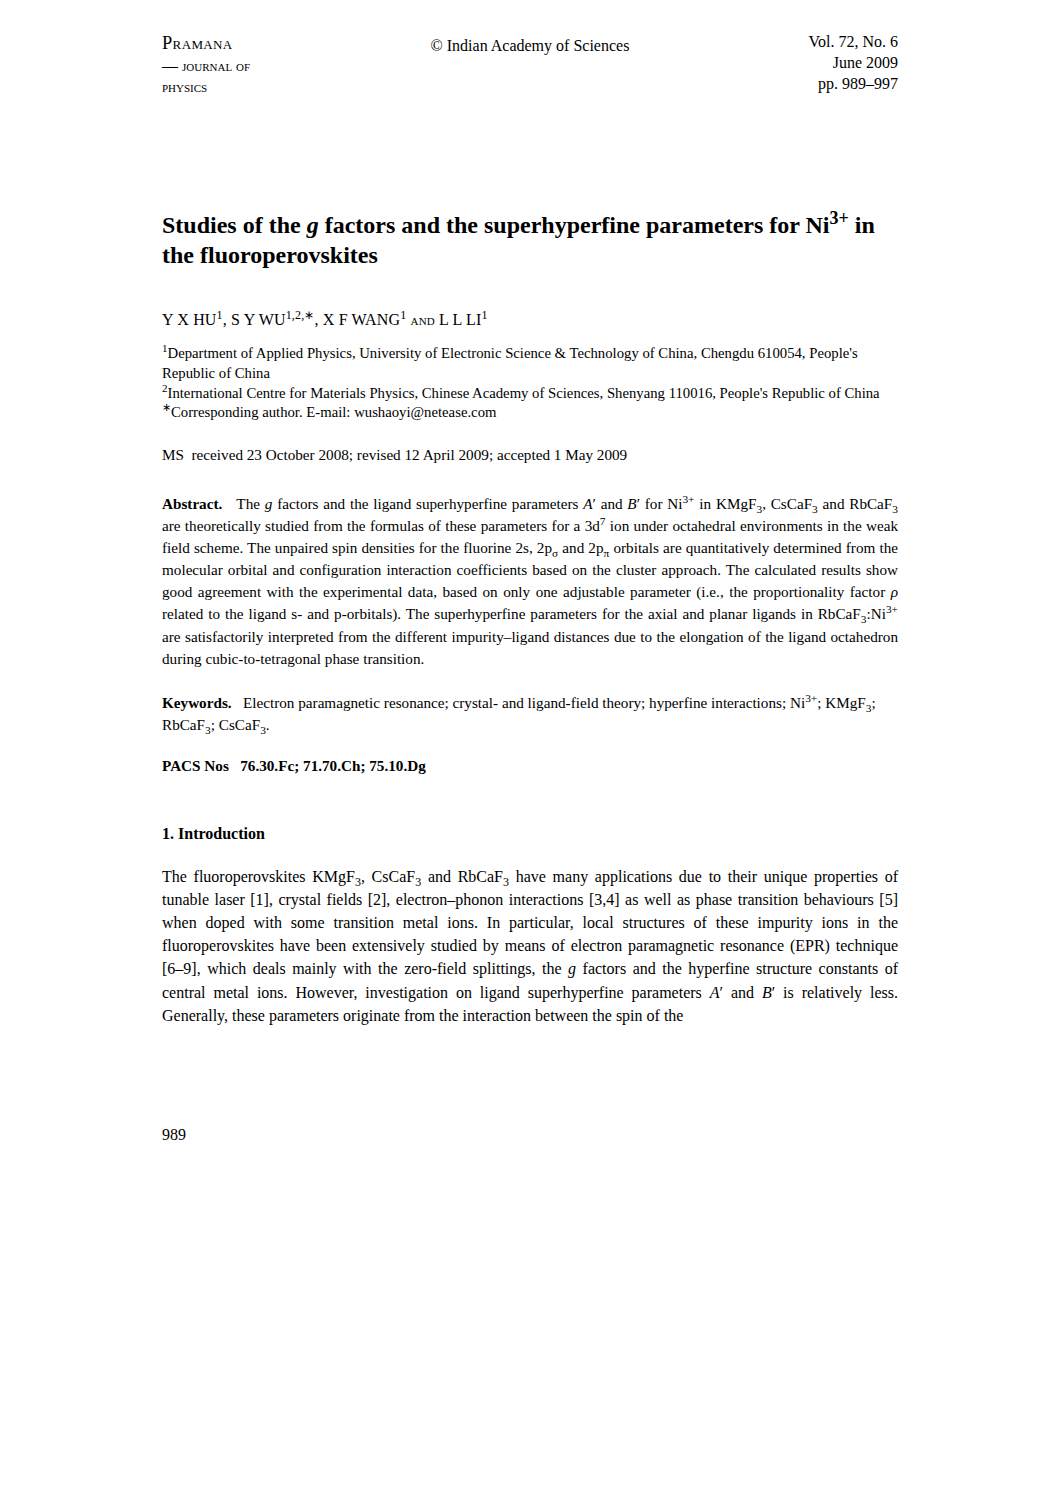Pramana — journal of physics
© Indian Academy of Sciences
Vol. 72, No. 6
June 2009
pp. 989–997
Studies of the g factors and the superhyperfine parameters for Ni3+ in the fluoroperovskites
Y X HU1, S Y WU1,2,∗, X F WANG1 and L L LI1
1Department of Applied Physics, University of Electronic Science & Technology of China, Chengdu 610054, People's Republic of China
2International Centre for Materials Physics, Chinese Academy of Sciences, Shenyang 110016, People's Republic of China
∗Corresponding author. E-mail: wushaoyi@netease.com
MS received 23 October 2008; revised 12 April 2009; accepted 1 May 2009
Abstract. The g factors and the ligand superhyperfine parameters A′ and B′ for Ni3+ in KMgF3, CsCaF3 and RbCaF3 are theoretically studied from the formulas of these parameters for a 3d7 ion under octahedral environments in the weak field scheme. The unpaired spin densities for the fluorine 2s, 2pσ and 2pπ orbitals are quantitatively determined from the molecular orbital and configuration interaction coefficients based on the cluster approach. The calculated results show good agreement with the experimental data, based on only one adjustable parameter (i.e., the proportionality factor ρ related to the ligand s- and p-orbitals). The superhyperfine parameters for the axial and planar ligands in RbCaF3:Ni3+ are satisfactorily interpreted from the different impurity–ligand distances due to the elongation of the ligand octahedron during cubic-to-tetragonal phase transition.
Keywords. Electron paramagnetic resonance; crystal- and ligand-field theory; hyperfine interactions; Ni3+; KMgF3; RbCaF3; CsCaF3.
PACS Nos 76.30.Fc; 71.70.Ch; 75.10.Dg
1. Introduction
The fluoroperovskites KMgF3, CsCaF3 and RbCaF3 have many applications due to their unique properties of tunable laser [1], crystal fields [2], electron–phonon interactions [3,4] as well as phase transition behaviours [5] when doped with some transition metal ions. In particular, local structures of these impurity ions in the fluoroperovskites have been extensively studied by means of electron paramagnetic resonance (EPR) technique [6–9], which deals mainly with the zero-field splittings, the g factors and the hyperfine structure constants of central metal ions. However, investigation on ligand superhyperfine parameters A′ and B′ is relatively less. Generally, these parameters originate from the interaction between the spin of the
989